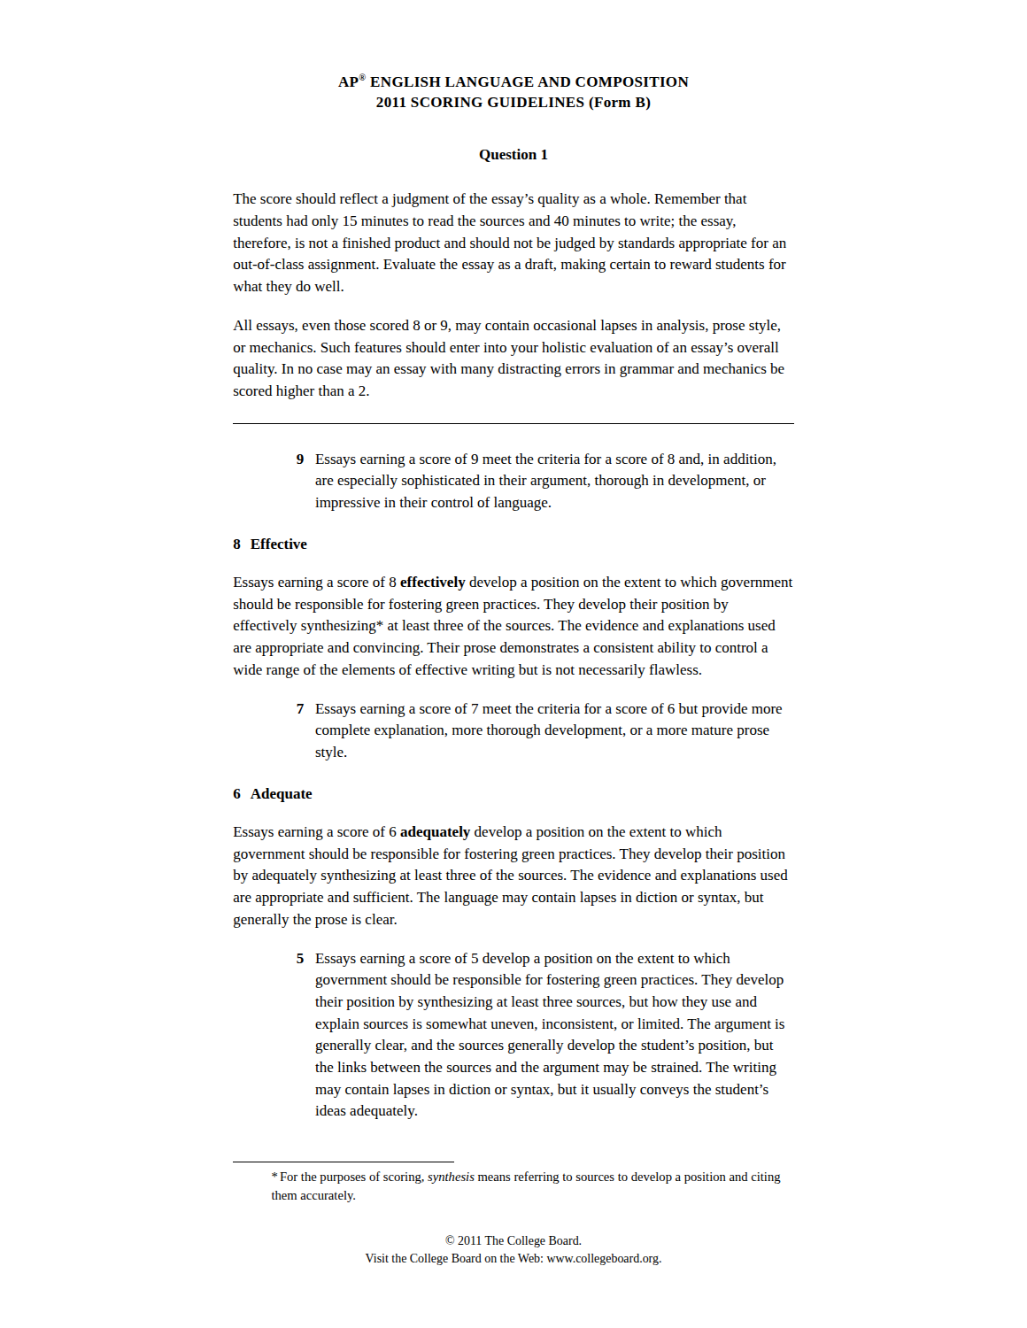AP® ENGLISH LANGUAGE AND COMPOSITION 2011 SCORING GUIDELINES (Form B)
Question 1
The score should reflect a judgment of the essay’s quality as a whole. Remember that students had only 15 minutes to read the sources and 40 minutes to write; the essay, therefore, is not a finished product and should not be judged by standards appropriate for an out-of-class assignment. Evaluate the essay as a draft, making certain to reward students for what they do well.
All essays, even those scored 8 or 9, may contain occasional lapses in analysis, prose style, or mechanics. Such features should enter into your holistic evaluation of an essay’s overall quality. In no case may an essay with many distracting errors in grammar and mechanics be scored higher than a 2.
9
Essays earning a score of 9 meet the criteria for a score of 8 and, in addition, are especially sophisticated in their argument, thorough in development, or impressive in their control of language.
8 Effective
Essays earning a score of 8 effectively develop a position on the extent to which government should be responsible for fostering green practices. They develop their position by effectively synthesizing* at least three of the sources. The evidence and explanations used are appropriate and convincing. Their prose demonstrates a consistent ability to control a wide range of the elements of effective writing but is not necessarily flawless.
7
Essays earning a score of 7 meet the criteria for a score of 6 but provide more complete explanation, more thorough development, or a more mature prose style.
6 Adequate
Essays earning a score of 6 adequately develop a position on the extent to which government should be responsible for fostering green practices. They develop their position by adequately synthesizing at least three of the sources. The evidence and explanations used are appropriate and sufficient. The language may contain lapses in diction or syntax, but generally the prose is clear.
5
Essays earning a score of 5 develop a position on the extent to which government should be responsible for fostering green practices. They develop their position by synthesizing at least three sources, but how they use and explain sources is somewhat uneven, inconsistent, or limited. The argument is generally clear, and the sources generally develop the student’s position, but the links between the sources and the argument may be strained. The writing may contain lapses in diction or syntax, but it usually conveys the student’s ideas adequately.
*For the purposes of scoring, synthesis means referring to sources to develop a position and citing them accurately.
© 2011 The College Board.
Visit the College Board on the Web: www.collegeboard.org.